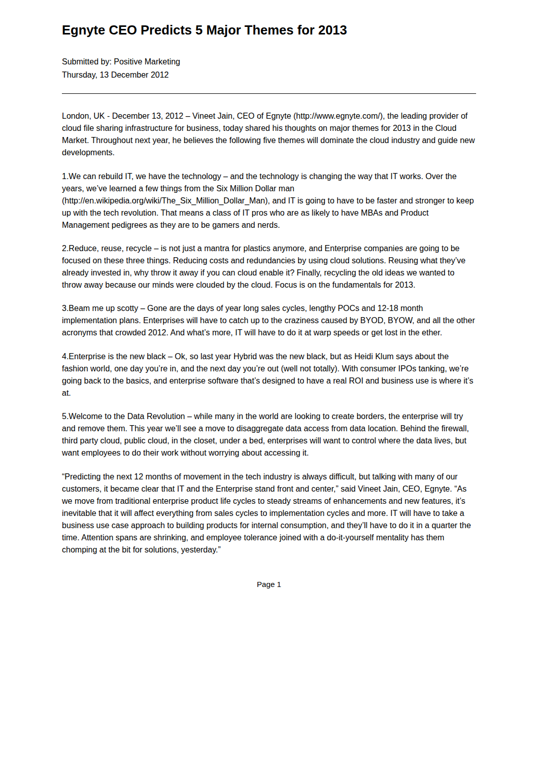Egnyte CEO Predicts 5 Major Themes for 2013
Submitted by: Positive Marketing
Thursday, 13 December 2012
London, UK - December 13, 2012 – Vineet Jain, CEO of Egnyte (http://www.egnyte.com/), the leading provider of cloud file sharing infrastructure for business, today shared his thoughts on major themes for 2013 in the Cloud Market. Throughout next year, he believes the following five themes will dominate the cloud industry and guide new developments.
1.We can rebuild IT, we have the technology – and the technology is changing the way that IT works. Over the years, we’ve learned a few things from the Six Million Dollar man (http://en.wikipedia.org/wiki/The_Six_Million_Dollar_Man), and IT is going to have to be faster and stronger to keep up with the tech revolution. That means a class of IT pros who are as likely to have MBAs and Product Management pedigrees as they are to be gamers and nerds.
2.Reduce, reuse, recycle – is not just a mantra for plastics anymore, and Enterprise companies are going to be focused on these three things. Reducing costs and redundancies by using cloud solutions. Reusing what they’ve already invested in, why throw it away if you can cloud enable it? Finally, recycling the old ideas we wanted to throw away because our minds were clouded by the cloud. Focus is on the fundamentals for 2013.
3.Beam me up scotty – Gone are the days of year long sales cycles, lengthy POCs and 12-18 month implementation plans. Enterprises will have to catch up to the craziness caused by BYOD, BYOW, and all the other acronyms that crowded 2012. And what’s more, IT will have to do it at warp speeds or get lost in the ether.
4.Enterprise is the new black – Ok, so last year Hybrid was the new black, but as Heidi Klum says about the fashion world, one day you’re in, and the next day you’re out (well not totally). With consumer IPOs tanking, we’re going back to the basics, and enterprise software that’s designed to have a real ROI and business use is where it’s at.
5.Welcome to the Data Revolution – while many in the world are looking to create borders, the enterprise will try and remove them. This year we’ll see a move to disaggregate data access from data location. Behind the firewall, third party cloud, public cloud, in the closet, under a bed, enterprises will want to control where the data lives, but want employees to do their work without worrying about accessing it.
“Predicting the next 12 months of movement in the tech industry is always difficult, but talking with many of our customers, it became clear that IT and the Enterprise stand front and center,” said Vineet Jain, CEO, Egnyte. “As we move from traditional enterprise product life cycles to steady streams of enhancements and new features, it’s inevitable that it will affect everything from sales cycles to implementation cycles and more. IT will have to take a business use case approach to building products for internal consumption, and they’ll have to do it in a quarter the time. Attention spans are shrinking, and employee tolerance joined with a do-it-yourself mentality has them chomping at the bit for solutions, yesterday.”
Page 1